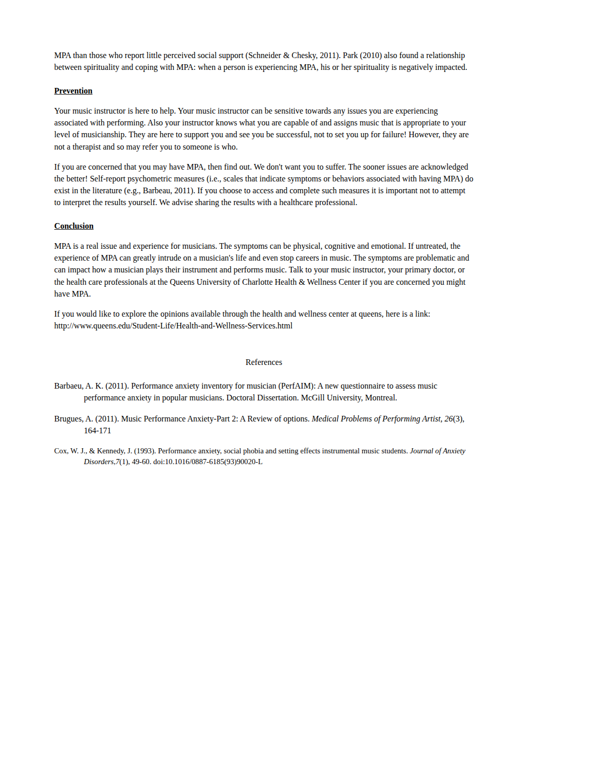MPA than those who report little perceived social support (Schneider & Chesky, 2011). Park (2010) also found a relationship between spirituality and coping with MPA: when a person is experiencing MPA, his or her spirituality is negatively impacted.
Prevention
Your music instructor is here to help. Your music instructor can be sensitive towards any issues you are experiencing associated with performing. Also your instructor knows what you are capable of and assigns music that is appropriate to your level of musicianship. They are here to support you and see you be successful, not to set you up for failure! However, they are not a therapist and so may refer you to someone is who.
If you are concerned that you may have MPA, then find out. We don't want you to suffer. The sooner issues are acknowledged the better! Self-report psychometric measures (i.e., scales that indicate symptoms or behaviors associated with having MPA) do exist in the literature (e.g., Barbeau, 2011). If you choose to access and complete such measures it is important not to attempt to interpret the results yourself. We advise sharing the results with a healthcare professional.
Conclusion
MPA is a real issue and experience for musicians. The symptoms can be physical, cognitive and emotional. If untreated, the experience of MPA can greatly intrude on a musician's life and even stop careers in music. The symptoms are problematic and can impact how a musician plays their instrument and performs music. Talk to your music instructor, your primary doctor, or the health care professionals at the Queens University of Charlotte Health & Wellness Center if you are concerned you might have MPA.
If you would like to explore the opinions available through the health and wellness center at queens, here is a link:
http://www.queens.edu/Student-Life/Health-and-Wellness-Services.html
References
Barbaeu, A. K. (2011). Performance anxiety inventory for musician (PerfAIM): A new questionnaire to assess music performance anxiety in popular musicians. Doctoral Dissertation. McGill University, Montreal.
Brugues, A. (2011). Music Performance Anxiety-Part 2: A Review of options. Medical Problems of Performing Artist, 26(3), 164-171
Cox, W. J., & Kennedy, J. (1993). Performance anxiety, social phobia and setting effects instrumental music students. Journal of Anxiety Disorders,7(1), 49-60. doi:10.1016/0887-6185(93)90020-L